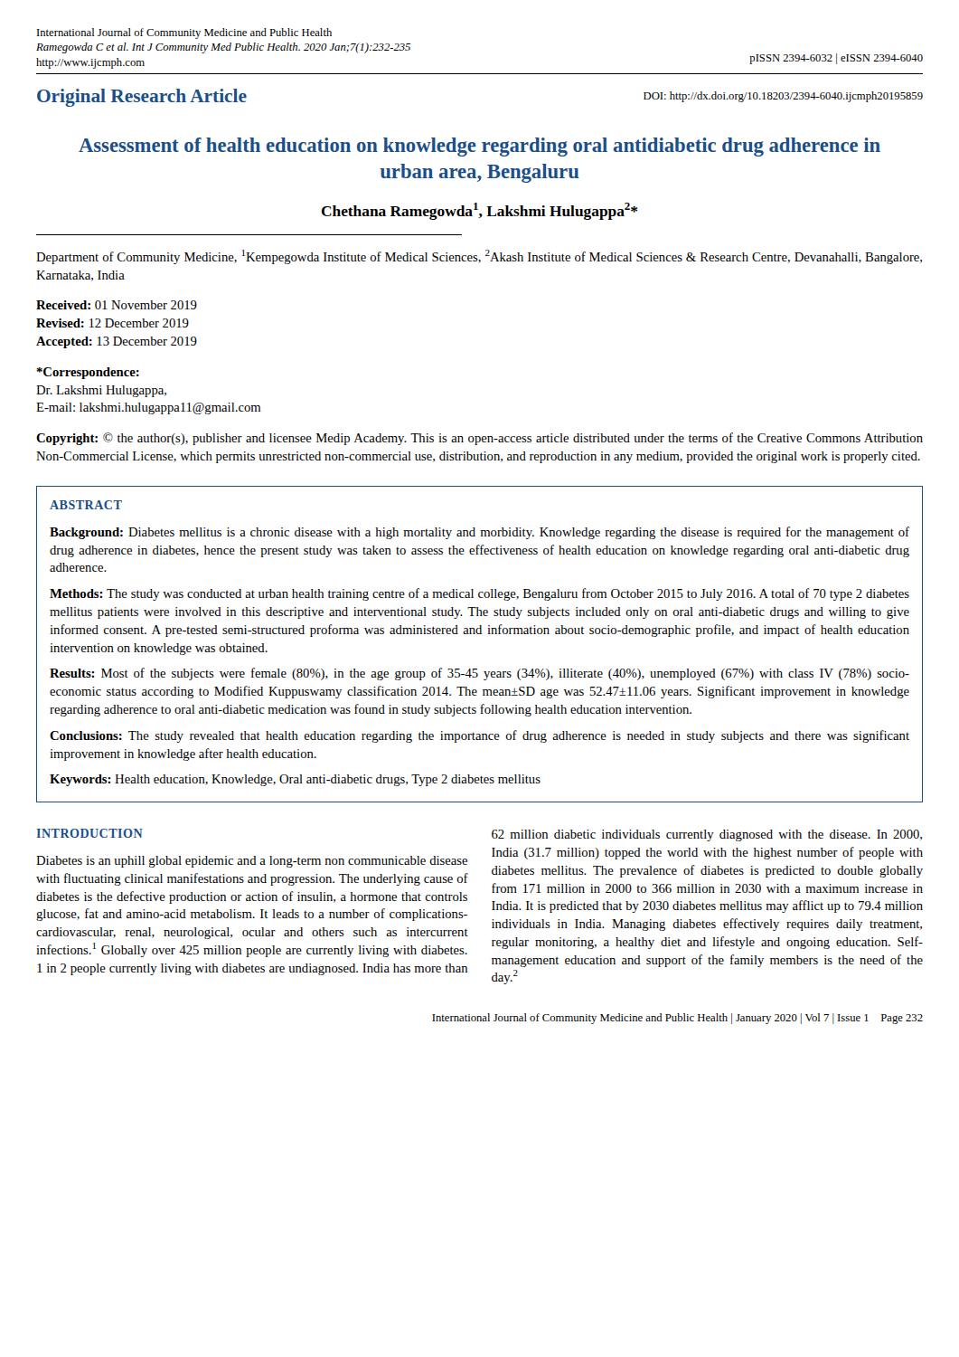International Journal of Community Medicine and Public Health
Ramegowda C et al. Int J Community Med Public Health. 2020 Jan;7(1):232-235
http://www.ijcmph.com
pISSN 2394-6032 | eISSN 2394-6040
Original Research Article
DOI: http://dx.doi.org/10.18203/2394-6040.ijcmph20195859
Assessment of health education on knowledge regarding oral antidiabetic drug adherence in urban area, Bengaluru
Chethana Ramegowda1, Lakshmi Hulugappa2*
Department of Community Medicine, 1Kempegowda Institute of Medical Sciences, 2Akash Institute of Medical Sciences & Research Centre, Devanahalli, Bangalore, Karnataka, India
Received: 01 November 2019
Revised: 12 December 2019
Accepted: 13 December 2019
*Correspondence:
Dr. Lakshmi Hulugappa,
E-mail: lakshmi.hulugappa11@gmail.com
Copyright: © the author(s), publisher and licensee Medip Academy. This is an open-access article distributed under the terms of the Creative Commons Attribution Non-Commercial License, which permits unrestricted non-commercial use, distribution, and reproduction in any medium, provided the original work is properly cited.
ABSTRACT
Background: Diabetes mellitus is a chronic disease with a high mortality and morbidity. Knowledge regarding the disease is required for the management of drug adherence in diabetes, hence the present study was taken to assess the effectiveness of health education on knowledge regarding oral anti-diabetic drug adherence.
Methods: The study was conducted at urban health training centre of a medical college, Bengaluru from October 2015 to July 2016. A total of 70 type 2 diabetes mellitus patients were involved in this descriptive and interventional study. The study subjects included only on oral anti-diabetic drugs and willing to give informed consent. A pre-tested semi-structured proforma was administered and information about socio-demographic profile, and impact of health education intervention on knowledge was obtained.
Results: Most of the subjects were female (80%), in the age group of 35-45 years (34%), illiterate (40%), unemployed (67%) with class IV (78%) socio-economic status according to Modified Kuppuswamy classification 2014. The mean±SD age was 52.47±11.06 years. Significant improvement in knowledge regarding adherence to oral anti-diabetic medication was found in study subjects following health education intervention.
Conclusions: The study revealed that health education regarding the importance of drug adherence is needed in study subjects and there was significant improvement in knowledge after health education.
Keywords: Health education, Knowledge, Oral anti-diabetic drugs, Type 2 diabetes mellitus
INTRODUCTION
Diabetes is an uphill global epidemic and a long-term non communicable disease with fluctuating clinical manifestations and progression. The underlying cause of diabetes is the defective production or action of insulin, a hormone that controls glucose, fat and amino-acid metabolism. It leads to a number of complications-cardiovascular, renal, neurological, ocular and others such as intercurrent infections.1 Globally over 425 million people are currently living with diabetes. 1 in 2 people currently living with diabetes are undiagnosed. India has more than 62 million diabetic individuals currently diagnosed with the disease. In 2000, India (31.7 million) topped the world with the highest number of people with diabetes mellitus. The prevalence of diabetes is predicted to double globally from 171 million in 2000 to 366 million in 2030 with a maximum increase in India. It is predicted that by 2030 diabetes mellitus may afflict up to 79.4 million individuals in India. Managing diabetes effectively requires daily treatment, regular monitoring, a healthy diet and lifestyle and ongoing education. Self-management education and support of the family members is the need of the day.2
International Journal of Community Medicine and Public Health | January 2020 | Vol 7 | Issue 1 Page 232